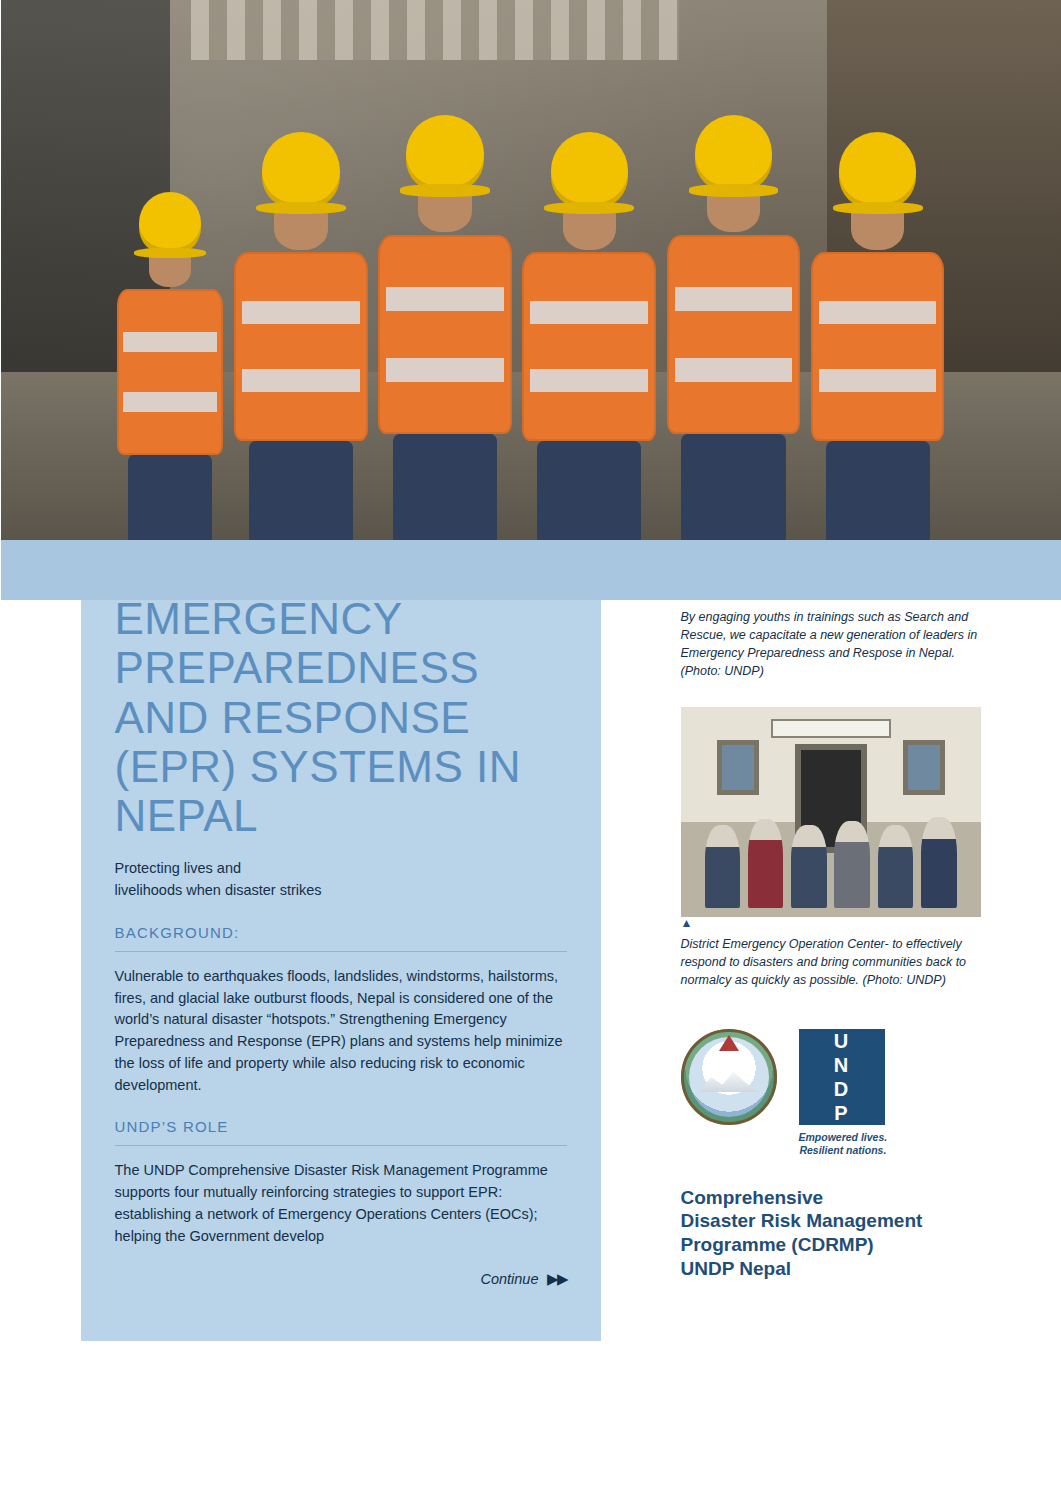Emergency Preparedness and Response (EPR) Systems in Nepal
Protecting lives and
livelihoods when disaster strikes
Background:
Vulnerable to earthquakes floods, landslides, windstorms, hailstorms, fires, and glacial lake outburst floods, Nepal is considered one of the world’s natural disaster “hotspots.” Strengthening Emergency Preparedness and Response (EPR) plans and systems help minimize the loss of life and property while also reducing risk to economic development.
UNDP’s Role
The UNDP Comprehensive Disaster Risk Management Programme supports four mutually reinforcing strategies to support EPR: establishing a network of Emergency Operations Centers (EOCs); helping the Government develop
Continue ▶▶
▲
By engaging youths in trainings such as Search and Rescue, we capacitate a new generation of leaders in Emergency Preparedness and Respose in Nepal. (Photo: UNDP)
▲
District Emergency Operation Center- to effectively respond to disasters and bring communities back to normalcy as quickly as possible. (Photo: UNDP)
UNDP
Empowered lives.
Resilient nations.
Comprehensive
Disaster Risk Management
Programme (CDRMP)
UNDP Nepal